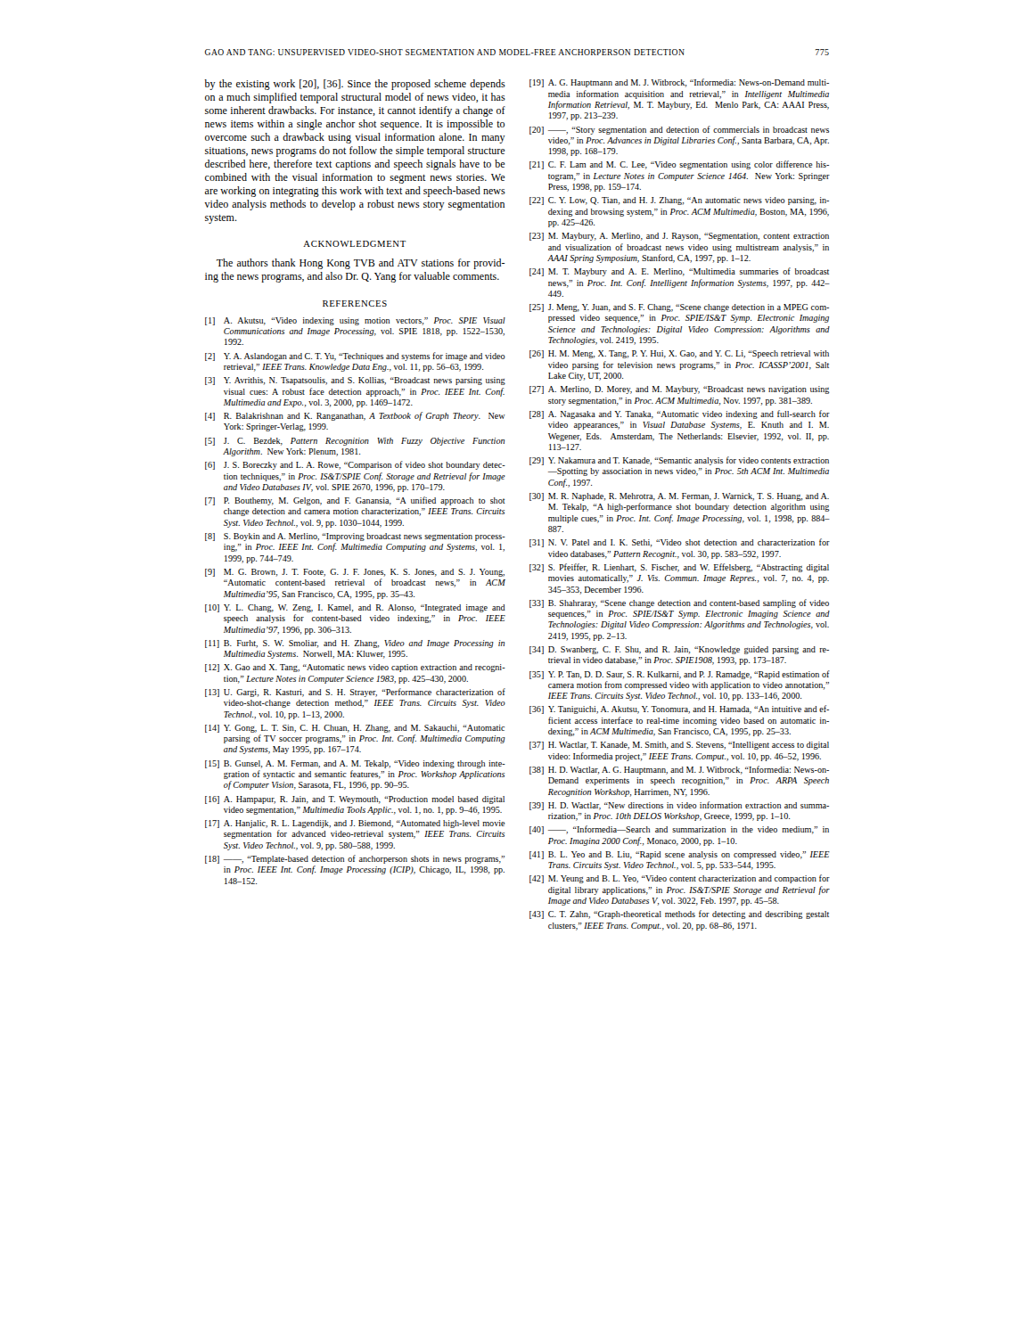Gao and Tang: Unsupervised Video-Shot Segmentation and Model-Free Anchorperson Detection
775
by the existing work [20], [36]. Since the proposed scheme depends on a much simplified temporal structural model of news video, it has some inherent drawbacks. For instance, it cannot identify a change of news items within a single anchor shot sequence. It is impossible to overcome such a drawback using visual information alone. In many situations, news programs do not follow the simple temporal structure described here, therefore text captions and speech signals have to be combined with the visual information to segment news stories. We are working on integrating this work with text and speech-based news video analysis methods to develop a robust news story segmentation system.
Acknowledgment
The authors thank Hong Kong TVB and ATV stations for providing the news programs, and also Dr. Q. Yang for valuable comments.
References
[1] A. Akutsu, “Video indexing using motion vectors,” Proc. SPIE Visual Communications and Image Processing, vol. SPIE 1818, pp. 1522–1530, 1992.
[2] Y. A. Aslandogan and C. T. Yu, “Techniques and systems for image and video retrieval,” IEEE Trans. Knowledge Data Eng., vol. 11, pp. 56–63, 1999.
[3] Y. Avrithis, N. Tsapatsoulis, and S. Kollias, “Broadcast news parsing using visual cues: A robust face detection approach,” in Proc. IEEE Int. Conf. Multimedia and Expo., vol. 3, 2000, pp. 1469–1472.
[4] R. Balakrishnan and K. Ranganathan, A Textbook of Graph Theory. New York: Springer-Verlag, 1999.
[5] J. C. Bezdek, Pattern Recognition With Fuzzy Objective Function Algorithm. New York: Plenum, 1981.
[6] J. S. Boreczky and L. A. Rowe, “Comparison of video shot boundary detection techniques,” in Proc. IS&T/SPIE Conf. Storage and Retrieval for Image and Video Databases IV, vol. SPIE 2670, 1996, pp. 170–179.
[7] P. Bouthemy, M. Gelgon, and F. Ganansia, “A unified approach to shot change detection and camera motion characterization,” IEEE Trans. Circuits Syst. Video Technol., vol. 9, pp. 1030–1044, 1999.
[8] S. Boykin and A. Merlino, “Improving broadcast news segmentation processing,” in Proc. IEEE Int. Conf. Multimedia Computing and Systems, vol. 1, 1999, pp. 744–749.
[9] M. G. Brown, J. T. Foote, G. J. F. Jones, K. S. Jones, and S. J. Young, “Automatic content-based retrieval of broadcast news,” in ACM Multimedia’95, San Francisco, CA, 1995, pp. 35–43.
[10] Y. L. Chang, W. Zeng, I. Kamel, and R. Alonso, “Integrated image and speech analysis for content-based video indexing,” in Proc. IEEE Multimedia’97, 1996, pp. 306–313.
[11] B. Furht, S. W. Smoliar, and H. Zhang, Video and Image Processing in Multimedia Systems. Norwell, MA: Kluwer, 1995.
[12] X. Gao and X. Tang, “Automatic news video caption extraction and recognition,” Lecture Notes in Computer Science 1983, pp. 425–430, 2000.
[13] U. Gargi, R. Kasturi, and S. H. Strayer, “Performance characterization of video-shot-change detection method,” IEEE Trans. Circuits Syst. Video Technol., vol. 10, pp. 1–13, 2000.
[14] Y. Gong, L. T. Sin, C. H. Chuan, H. Zhang, and M. Sakauchi, “Automatic parsing of TV soccer programs,” in Proc. Int. Conf. Multimedia Computing and Systems, May 1995, pp. 167–174.
[15] B. Gunsel, A. M. Ferman, and A. M. Tekalp, “Video indexing through integration of syntactic and semantic features,” in Proc. Workshop Applications of Computer Vision, Sarasota, FL, 1996, pp. 90–95.
[16] A. Hampapur, R. Jain, and T. Weymouth, “Production model based digital video segmentation,” Multimedia Tools Applic., vol. 1, no. 1, pp. 9–46, 1995.
[17] A. Hanjalic, R. L. Lagendijk, and J. Biemond, “Automated high-level movie segmentation for advanced video-retrieval system,” IEEE Trans. Circuits Syst. Video Technol., vol. 9, pp. 580–588, 1999.
[18]——, “Template-based detection of anchorperson shots in news programs,” in Proc. IEEE Int. Conf. Image Processing (ICIP), Chicago, IL, 1998, pp. 148–152.
[19] A. G. Hauptmann and M. J. Witbrock, “Informedia: News-on-Demand multimedia information acquisition and retrieval,” in Intelligent Multimedia Information Retrieval, M. T. Maybury, Ed. Menlo Park, CA: AAAI Press, 1997, pp. 213–239.
[20]——, “Story segmentation and detection of commercials in broadcast news video,” in Proc. Advances in Digital Libraries Conf., Santa Barbara, CA, Apr. 1998, pp. 168–179.
[21] C. F. Lam and M. C. Lee, “Video segmentation using color difference histogram,” in Lecture Notes in Computer Science 1464. New York: Springer Press, 1998, pp. 159–174.
[22] C. Y. Low, Q. Tian, and H. J. Zhang, “An automatic news video parsing, indexing and browsing system,” in Proc. ACM Multimedia, Boston, MA, 1996, pp. 425–426.
[23] M. Maybury, A. Merlino, and J. Rayson, “Segmentation, content extraction and visualization of broadcast news video using multistream analysis,” in AAAI Spring Symposium, Stanford, CA, 1997, pp. 1–12.
[24] M. T. Maybury and A. E. Merlino, “Multimedia summaries of broadcast news,” in Proc. Int. Conf. Intelligent Information Systems, 1997, pp. 442–449.
[25] J. Meng, Y. Juan, and S. F. Chang, “Scene change detection in a MPEG compressed video sequence,” in Proc. SPIE/IS&T Symp. Electronic Imaging Science and Technologies: Digital Video Compression: Algorithms and Technologies, vol. 2419, 1995.
[26] H. M. Meng, X. Tang, P. Y. Hui, X. Gao, and Y. C. Li, “Speech retrieval with video parsing for television news programs,” in Proc. ICASSP’2001, Salt Lake City, UT, 2000.
[27] A. Merlino, D. Morey, and M. Maybury, “Broadcast news navigation using story segmentation,” in Proc. ACM Multimedia, Nov. 1997, pp. 381–389.
[28] A. Nagasaka and Y. Tanaka, “Automatic video indexing and full-search for video appearances,” in Visual Database Systems, E. Knuth and I. M. Wegener, Eds. Amsterdam, The Netherlands: Elsevier, 1992, vol. II, pp. 113–127.
[29] Y. Nakamura and T. Kanade, “Semantic analysis for video contents extraction—Spotting by association in news video,” in Proc. 5th ACM Int. Multimedia Conf., 1997.
[30] M. R. Naphade, R. Mehrotra, A. M. Ferman, J. Warnick, T. S. Huang, and A. M. Tekalp, “A high-performance shot boundary detection algorithm using multiple cues,” in Proc. Int. Conf. Image Processing, vol. 1, 1998, pp. 884–887.
[31] N. V. Patel and I. K. Sethi, “Video shot detection and characterization for video databases,” Pattern Recognit., vol. 30, pp. 583–592, 1997.
[32] S. Pfeiffer, R. Lienhart, S. Fischer, and W. Effelsberg, “Abstracting digital movies automatically,” J. Vis. Commun. Image Repres., vol. 7, no. 4, pp. 345–353, December 1996.
[33] B. Shahraray, “Scene change detection and content-based sampling of video sequences,” in Proc. SPIE/IS&T Symp. Electronic Imaging Science and Technologies: Digital Video Compression: Algorithms and Technologies, vol. 2419, 1995, pp. 2–13.
[34] D. Swanberg, C. F. Shu, and R. Jain, “Knowledge guided parsing and retrieval in video database,” in Proc. SPIE1908, 1993, pp. 173–187.
[35] Y. P. Tan, D. D. Saur, S. R. Kulkarni, and P. J. Ramadge, “Rapid estimation of camera motion from compressed video with application to video annotation,” IEEE Trans. Circuits Syst. Video Technol., vol. 10, pp. 133–146, 2000.
[36] Y. Taniguichi, A. Akutsu, Y. Tonomura, and H. Hamada, “An intuitive and efficient access interface to real-time incoming video based on automatic indexing,” in ACM Multimedia, San Francisco, CA, 1995, pp. 25–33.
[37] H. Wactlar, T. Kanade, M. Smith, and S. Stevens, “Intelligent access to digital video: Informedia project,” IEEE Trans. Comput., vol. 10, pp. 46–52, 1996.
[38] H. D. Wactlar, A. G. Hauptmann, and M. J. Witbrock, “Informedia: News-on-Demand experiments in speech recognition,” in Proc. ARPA Speech Recognition Workshop, Harrimen, NY, 1996.
[39] H. D. Wactlar, “New directions in video information extraction and summarization,” in Proc. 10th DELOS Workshop, Greece, 1999, pp. 1–10.
[40]——, “Informedia—Search and summarization in the video medium,” in Proc. Imagina 2000 Conf., Monaco, 2000, pp. 1–10.
[41] B. L. Yeo and B. Liu, “Rapid scene analysis on compressed video,” IEEE Trans. Circuits Syst. Video Technol., vol. 5, pp. 533–544, 1995.
[42] M. Yeung and B. L. Yeo, “Video content characterization and compaction for digital library applications,” in Proc. IS&T/SPIE Storage and Retrieval for Image and Video Databases V, vol. 3022, Feb. 1997, pp. 45–58.
[43] C. T. Zahn, “Graph-theoretical methods for detecting and describing gestalt clusters,” IEEE Trans. Comput., vol. 20, pp. 68–86, 1971.